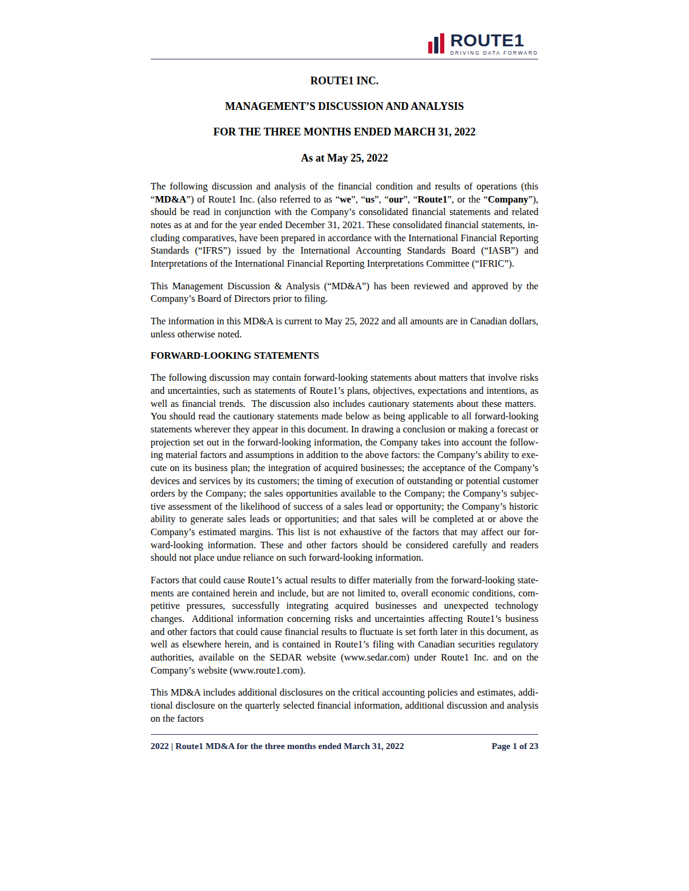ROUTE1
DRIVING DATA FORWARD
ROUTE1 INC.
MANAGEMENT’S DISCUSSION AND ANALYSIS
FOR THE THREE MONTHS ENDED MARCH 31, 2022
As at May 25, 2022
The following discussion and analysis of the financial condition and results of operations (this “MD&A”) of Route1 Inc. (also referred to as “we”, “us”, “our”, “Route1”, or the “Company”), should be read in conjunction with the Company’s consolidated financial statements and related notes as at and for the year ended December 31, 2021. These consolidated financial statements, including comparatives, have been prepared in accordance with the International Financial Reporting Standards (“IFRS”) issued by the International Accounting Standards Board (“IASB”) and Interpretations of the International Financial Reporting Interpretations Committee (“IFRIC”).
This Management Discussion & Analysis (“MD&A”) has been reviewed and approved by the Company’s Board of Directors prior to filing.
The information in this MD&A is current to May 25, 2022 and all amounts are in Canadian dollars, unless otherwise noted.
FORWARD-LOOKING STATEMENTS
The following discussion may contain forward-looking statements about matters that involve risks and uncertainties, such as statements of Route1’s plans, objectives, expectations and intentions, as well as financial trends. The discussion also includes cautionary statements about these matters. You should read the cautionary statements made below as being applicable to all forward-looking statements wherever they appear in this document. In drawing a conclusion or making a forecast or projection set out in the forward-looking information, the Company takes into account the following material factors and assumptions in addition to the above factors: the Company’s ability to execute on its business plan; the integration of acquired businesses; the acceptance of the Company’s devices and services by its customers; the timing of execution of outstanding or potential customer orders by the Company; the sales opportunities available to the Company; the Company’s subjective assessment of the likelihood of success of a sales lead or opportunity; the Company’s historic ability to generate sales leads or opportunities; and that sales will be completed at or above the Company’s estimated margins. This list is not exhaustive of the factors that may affect our forward-looking information. These and other factors should be considered carefully and readers should not place undue reliance on such forward-looking information.
Factors that could cause Route1’s actual results to differ materially from the forward-looking statements are contained herein and include, but are not limited to, overall economic conditions, competitive pressures, successfully integrating acquired businesses and unexpected technology changes. Additional information concerning risks and uncertainties affecting Route1’s business and other factors that could cause financial results to fluctuate is set forth later in this document, as well as elsewhere herein, and is contained in Route1’s filing with Canadian securities regulatory authorities, available on the SEDAR website (www.sedar.com) under Route1 Inc. and on the Company’s website (www.route1.com).
This MD&A includes additional disclosures on the critical accounting policies and estimates, additional disclosure on the quarterly selected financial information, additional discussion and analysis on the factors
2022 | Route1 MD&A for the three months ended March 31, 2022
Page 1 of 23